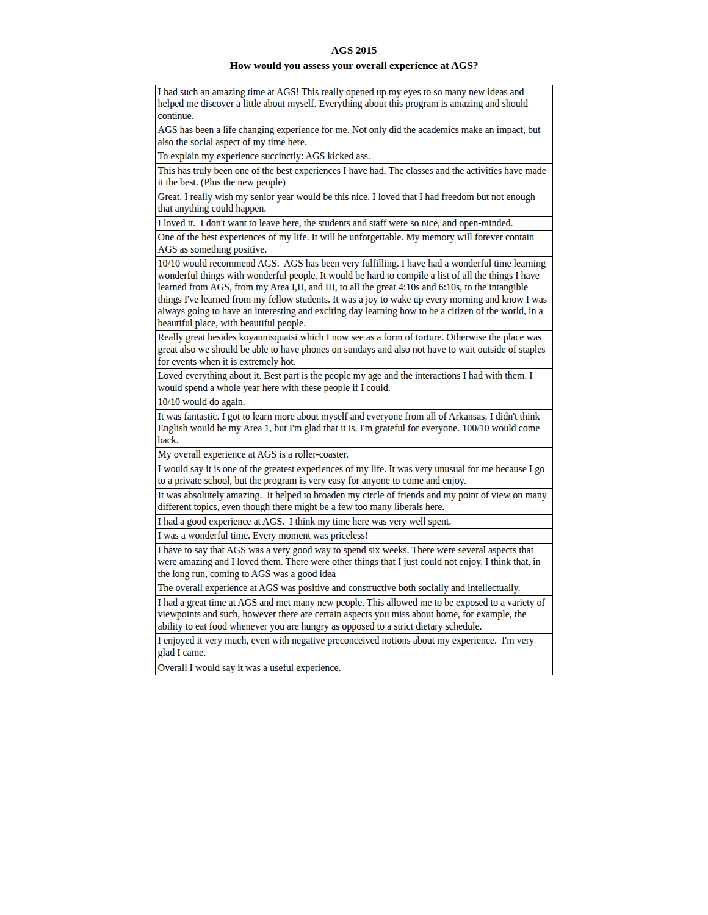AGS 2015
How would you assess your overall experience at AGS?
| I had such an amazing time at AGS! This really opened up my eyes to so many new ideas and helped me discover a little about myself. Everything about this program is amazing and should continue. |
| AGS has been a life changing experience for me. Not only did the academics make an impact, but also the social aspect of my time here. |
| To explain my experience succinctly: AGS kicked ass. |
| This has truly been one of the best experiences I have had. The classes and the activities have made it the best. (Plus the new people) |
| Great. I really wish my senior year would be this nice. I loved that I had freedom but not enough that anything could happen. |
| I loved it. I don't want to leave here, the students and staff were so nice, and open-minded. |
| One of the best experiences of my life. It will be unforgettable. My memory will forever contain AGS as something positive. |
| 10/10 would recommend AGS. AGS has been very fulfilling. I have had a wonderful time learning wonderful things with wonderful people. It would be hard to compile a list of all the things I have learned from AGS, from my Area I,II, and III, to all the great 4:10s and 6:10s, to the intangible things I've learned from my fellow students. It was a joy to wake up every morning and know I was always going to have an interesting and exciting day learning how to be a citizen of the world, in a beautiful place, with beautiful people. |
| Really great besides koyannisquatsi which I now see as a form of torture. Otherwise the place was great also we should be able to have phones on sundays and also not have to wait outside of staples for events when it is extremely hot. |
| Loved everything about it. Best part is the people my age and the interactions I had with them. I would spend a whole year here with these people if I could. |
| 10/10 would do again. |
| It was fantastic. I got to learn more about myself and everyone from all of Arkansas. I didn't think English would be my Area 1, but I'm glad that it is. I'm grateful for everyone. 100/10 would come back. |
| My overall experience at AGS is a roller-coaster. |
| I would say it is one of the greatest experiences of my life. It was very unusual for me because I go to a private school, but the program is very easy for anyone to come and enjoy. |
| It was absolutely amazing. It helped to broaden my circle of friends and my point of view on many different topics, even though there might be a few too many liberals here. |
| I had a good experience at AGS. I think my time here was very well spent. |
| I was a wonderful time. Every moment was priceless! |
| I have to say that AGS was a very good way to spend six weeks. There were several aspects that were amazing and I loved them. There were other things that I just could not enjoy. I think that, in the long run, coming to AGS was a good idea |
| The overall experience at AGS was positive and constructive both socially and intellectually. |
| I had a great time at AGS and met many new people. This allowed me to be exposed to a variety of viewpoints and such, however there are certain aspects you miss about home, for example, the ability to eat food whenever you are hungry as opposed to a strict dietary schedule. |
| I enjoyed it very much, even with negative preconceived notions about my experience. I'm very glad I came. |
| Overall I would say it was a useful experience. |